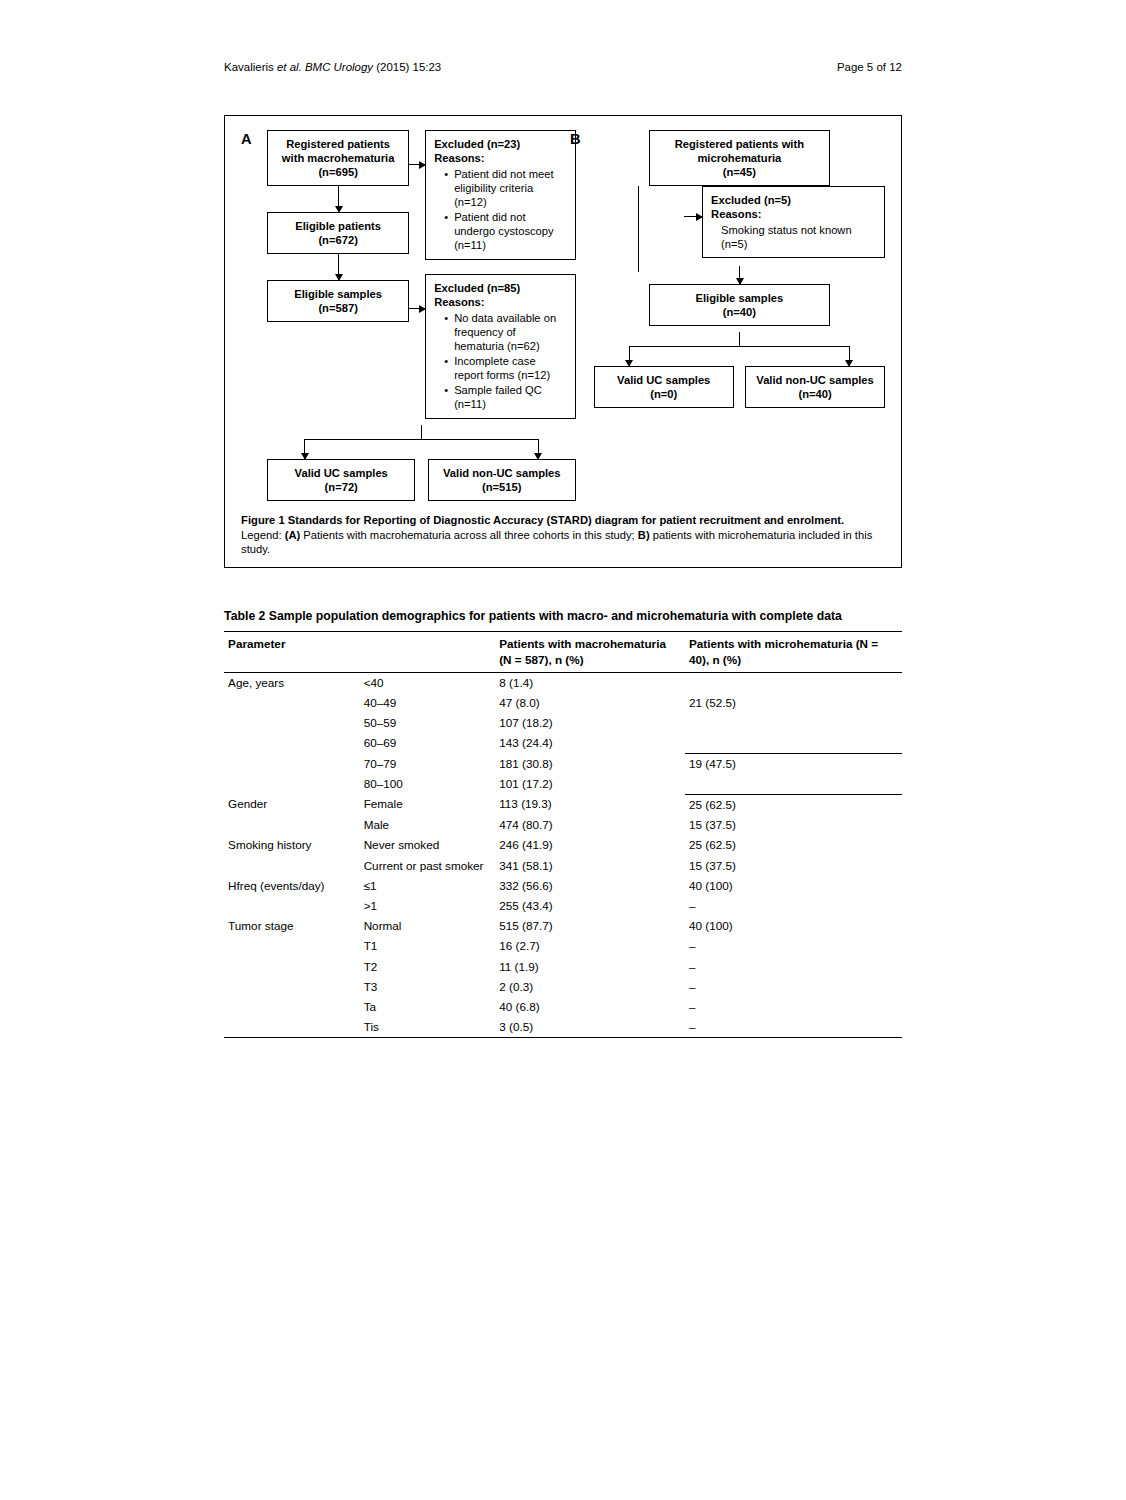Kavalieris et al. BMC Urology (2015) 15:23
Page 5 of 12
A
Registered patients
with macrohematuria
(n=695)
Eligible patients
(n=672)
Eligible samples
(n=587)
Excluded (n=23)
Reasons:
Patient did not meet eligibility criteria (n=12)
Patient did not undergo cystoscopy (n=11)
Excluded (n=85)
Reasons:
No data available on frequency of hematuria (n=62)
Incomplete case report forms (n=12)
Sample failed QC (n=11)
Valid UC samples
(n=72)
Valid non-UC samples
(n=515)
B
Registered patients with
microhematuria
(n=45)
Excluded (n=5)
Reasons:
Smoking status not known (n=5)
Eligible samples
(n=40)
Valid UC samples
(n=0)
Valid non-UC samples
(n=40)
Figure 1 Standards for Reporting of Diagnostic Accuracy (STARD) diagram for patient recruitment and enrolment. Legend: (A) Patients with macrohematuria across all three cohorts in this study; B) patients with microhematuria included in this study.
Table 2 Sample population demographics for patients with macro- and microhematuria with complete data
| Parameter | Patients with macrohematuria (N = 587), n (%) | Patients with microhematuria (N = 40), n (%) |
| --- | --- | --- |
| Age, years | <40 | 8 (1.4) | |
| | 40–49 | 47 (8.0) | 21 (52.5) |
| | 50–59 | 107 (18.2) | |
| | 60–69 | 143 (24.4) | |
| | 70–79 | 181 (30.8) | 19 (47.5) |
| | 80–100 | 101 (17.2) | |
| Gender | Female | 113 (19.3) | 25 (62.5) |
| | Male | 474 (80.7) | 15 (37.5) |
| Smoking history | Never smoked | 246 (41.9) | 25 (62.5) |
| | Current or past smoker | 341 (58.1) | 15 (37.5) |
| Hfreq (events/day) | ≤1 | 332 (56.6) | 40 (100) |
| | >1 | 255 (43.4) | – |
| Tumor stage | Normal | 515 (87.7) | 40 (100) |
| | T1 | 16 (2.7) | – |
| | T2 | 11 (1.9) | – |
| | T3 | 2 (0.3) | – |
| | Ta | 40 (6.8) | – |
| | Tis | 3 (0.5) | – |